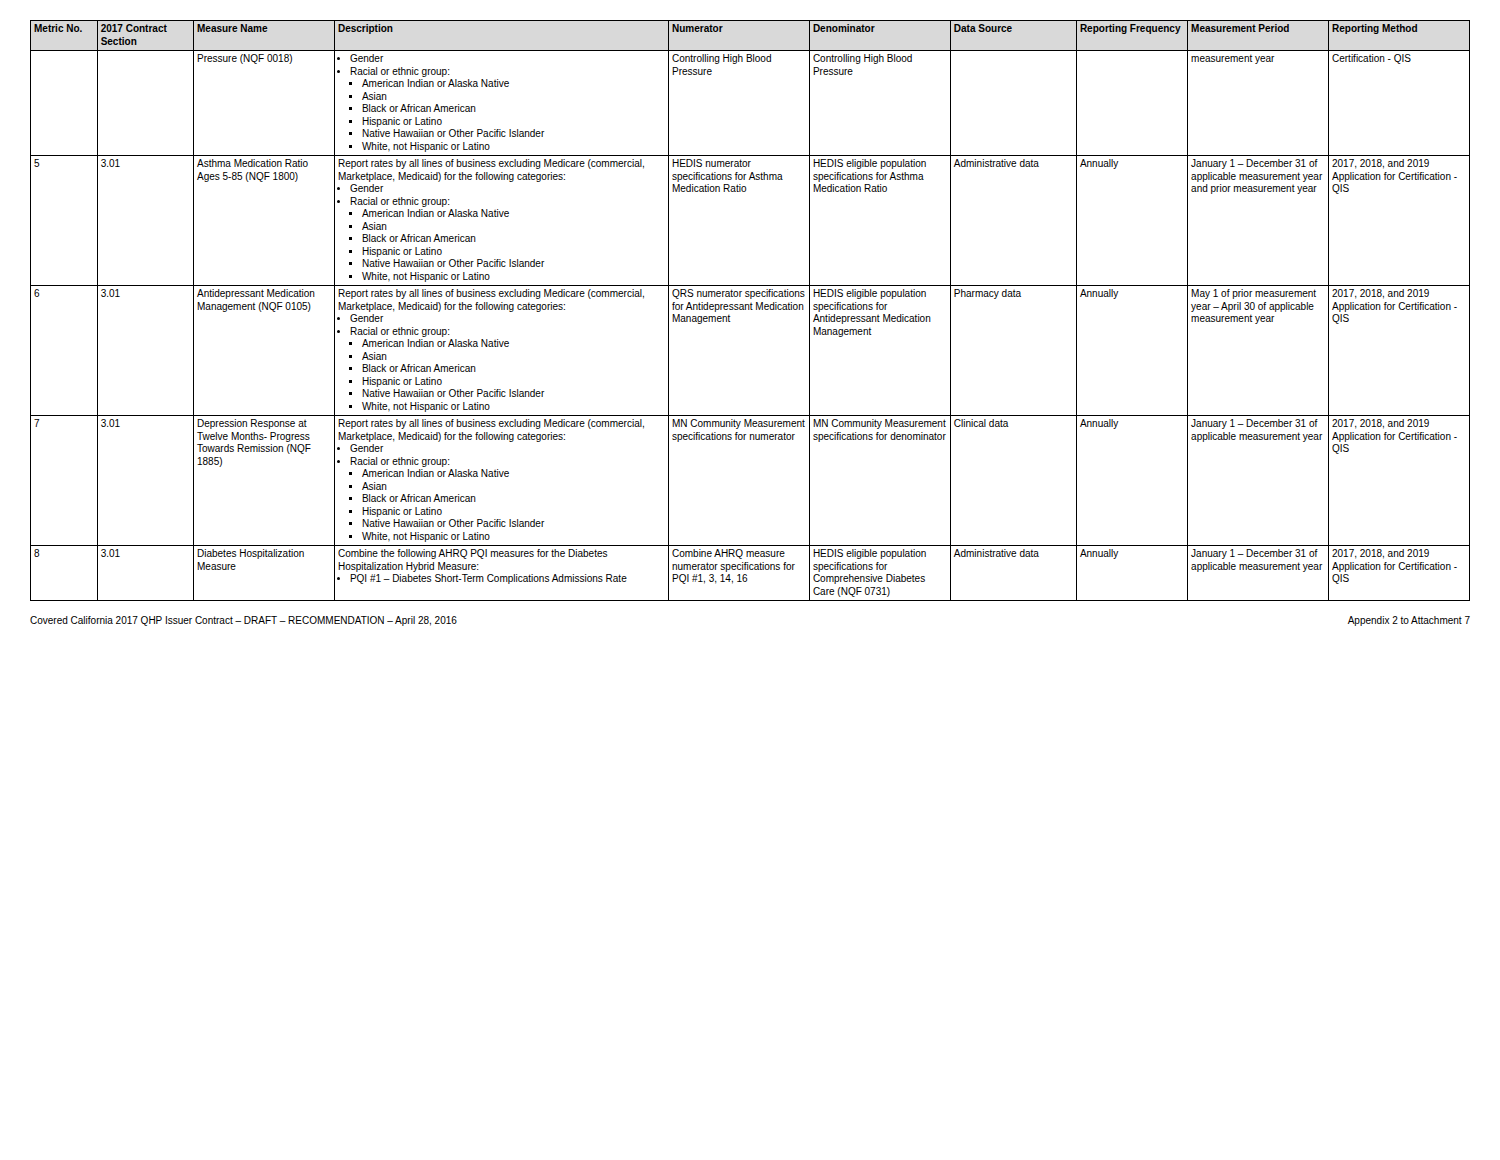| Metric No. | 2017 Contract Section | Measure Name | Description | Numerator | Denominator | Data Source | Reporting Frequency | Measurement Period | Reporting Method |
| --- | --- | --- | --- | --- | --- | --- | --- | --- | --- |
| | | Pressure (NQF 0018) | Gender Racial or ethnic group: American Indian or Alaska Native Asian Black or African American Hispanic or Latino Native Hawaiian or Other Pacific Islander White, not Hispanic or Latino | Controlling High Blood Pressure | Controlling High Blood Pressure | | | measurement year | Certification - QIS |
| 5 | 3.01 | Asthma Medication Ratio Ages 5-85 (NQF 1800) | Report rates by all lines of business excluding Medicare (commercial, Marketplace, Medicaid) for the following categories: Gender Racial or ethnic group: American Indian or Alaska Native Asian Black or African American Hispanic or Latino Native Hawaiian or Other Pacific Islander White, not Hispanic or Latino | HEDIS numerator specifications for Asthma Medication Ratio | HEDIS eligible population specifications for Asthma Medication Ratio | Administrative data | Annually | January 1 – December 31 of applicable measurement year and prior measurement year | 2017, 2018, and 2019 Application for Certification - QIS |
| 6 | 3.01 | Antidepressant Medication Management (NQF 0105) | Report rates by all lines of business excluding Medicare (commercial, Marketplace, Medicaid) for the following categories: Gender Racial or ethnic group: American Indian or Alaska Native Asian Black or African American Hispanic or Latino Native Hawaiian or Other Pacific Islander White, not Hispanic or Latino | QRS numerator specifications for Antidepressant Medication Management | HEDIS eligible population specifications for Antidepressant Medication Management | Pharmacy data | Annually | May 1 of prior measurement year – April 30 of applicable measurement year | 2017, 2018, and 2019 Application for Certification - QIS |
| 7 | 3.01 | Depression Response at Twelve Months- Progress Towards Remission (NQF 1885) | Report rates by all lines of business excluding Medicare (commercial, Marketplace, Medicaid) for the following categories: Gender Racial or ethnic group: American Indian or Alaska Native Asian Black or African American Hispanic or Latino Native Hawaiian or Other Pacific Islander White, not Hispanic or Latino | MN Community Measurement specifications for numerator | MN Community Measurement specifications for denominator | Clinical data | Annually | January 1 – December 31 of applicable measurement year | 2017, 2018, and 2019 Application for Certification - QIS |
| 8 | 3.01 | Diabetes Hospitalization Measure | Combine the following AHRQ PQI measures for the Diabetes Hospitalization Hybrid Measure: PQI #1 – Diabetes Short-Term Complications Admissions Rate | Combine AHRQ measure numerator specifications for PQI #1, 3, 14, 16 | HEDIS eligible population specifications for Comprehensive Diabetes Care (NQF 0731) | Administrative data | Annually | January 1 – December 31 of applicable measurement year | 2017, 2018, and 2019 Application for Certification - QIS |
Covered California 2017 QHP Issuer Contract – DRAFT – RECOMMENDATION – April 28, 2016 Appendix 2 to Attachment 7